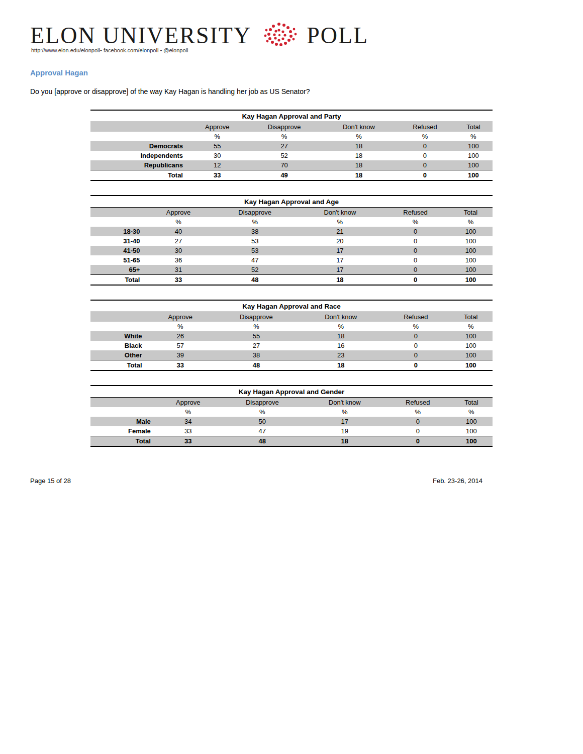ELON UNIVERSITY POLL
http://www.elon.edu/elonpoll• facebook.com/elonpoll • @elonpoll
Approval Hagan
Do you [approve or disapprove] of the way Kay Hagan is handling her job as US Senator?
Kay Hagan Approval and Party
| | Approve | Disapprove | Don't know | Refused | Total |
| --- | --- | --- | --- | --- | --- |
| | % | % | % | % | % |
| Democrats | 55 | 27 | 18 | 0 | 100 |
| Independents | 30 | 52 | 18 | 0 | 100 |
| Republicans | 12 | 70 | 18 | 0 | 100 |
| Total | 33 | 49 | 18 | 0 | 100 |
Kay Hagan Approval and Age
| | Approve | Disapprove | Don't know | Refused | Total |
| --- | --- | --- | --- | --- | --- |
| | % | % | % | % | % |
| 18-30 | 40 | 38 | 21 | 0 | 100 |
| 31-40 | 27 | 53 | 20 | 0 | 100 |
| 41-50 | 30 | 53 | 17 | 0 | 100 |
| 51-65 | 36 | 47 | 17 | 0 | 100 |
| 65+ | 31 | 52 | 17 | 0 | 100 |
| Total | 33 | 48 | 18 | 0 | 100 |
Kay Hagan Approval and Race
| | Approve | Disapprove | Don't know | Refused | Total |
| --- | --- | --- | --- | --- | --- |
| | % | % | % | % | % |
| White | 26 | 55 | 18 | 0 | 100 |
| Black | 57 | 27 | 16 | 0 | 100 |
| Other | 39 | 38 | 23 | 0 | 100 |
| Total | 33 | 48 | 18 | 0 | 100 |
Kay Hagan Approval and Gender
| | Approve | Disapprove | Don't know | Refused | Total |
| --- | --- | --- | --- | --- | --- |
| | % | % | % | % | % |
| Male | 34 | 50 | 17 | 0 | 100 |
| Female | 33 | 47 | 19 | 0 | 100 |
| Total | 33 | 48 | 18 | 0 | 100 |
Page 15 of 28
Feb. 23-26, 2014